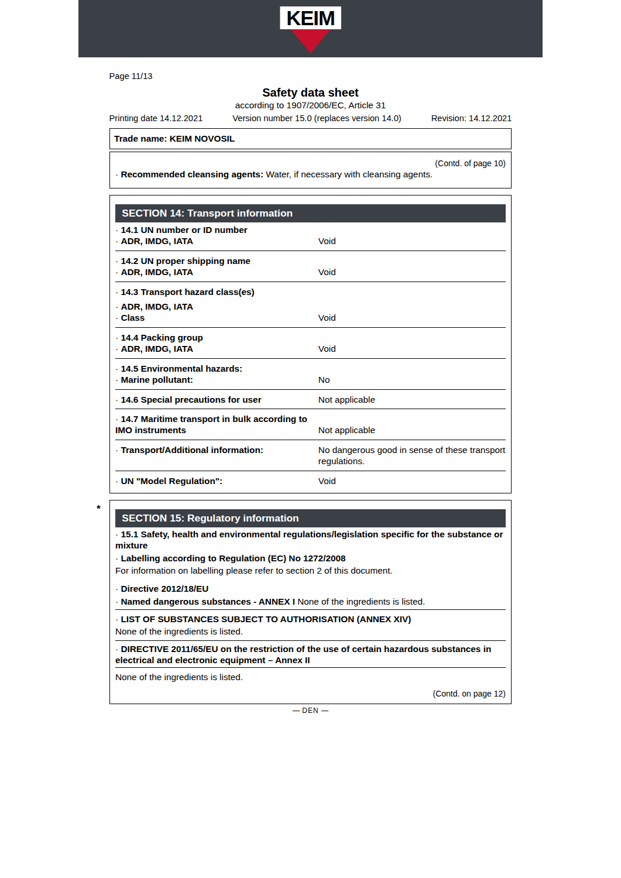KEIM
Page 11/13
Safety data sheet
according to 1907/2006/EC, Article 31
Printing date 14.12.2021 Version number 15.0 (replaces version 14.0) Revision: 14.12.2021
Trade name: KEIM NOVOSIL
(Contd. of page 10)
· Recommended cleansing agents: Water, if necessary with cleansing agents.
SECTION 14: Transport information
| · 14.1 UN number or ID number · ADR, IMDG, IATA | Void |
| · 14.2 UN proper shipping name · ADR, IMDG, IATA | Void |
| · 14.3 Transport hazard class(es) | |
| · ADR, IMDG, IATA · Class | Void |
| · 14.4 Packing group · ADR, IMDG, IATA | Void |
| · 14.5 Environmental hazards: · Marine pollutant: | No |
| · 14.6 Special precautions for user | Not applicable |
| · 14.7 Maritime transport in bulk according to IMO instruments | Not applicable |
| · Transport/Additional information: | No dangerous good in sense of these transport regulations. |
| · UN "Model Regulation": | Void |
*
SECTION 15: Regulatory information
· 15.1 Safety, health and environmental regulations/legislation specific for the substance or mixture
· Labelling according to Regulation (EC) No 1272/2008
For information on labelling please refer to section 2 of this document.
· Directive 2012/18/EU
· Named dangerous substances - ANNEX I None of the ingredients is listed.
· LIST OF SUBSTANCES SUBJECT TO AUTHORISATION (ANNEX XIV)
None of the ingredients is listed.
· DIRECTIVE 2011/65/EU on the restriction of the use of certain hazardous substances in electrical and electronic equipment – Annex II
None of the ingredients is listed.
(Contd. on page 12)
— DEN —